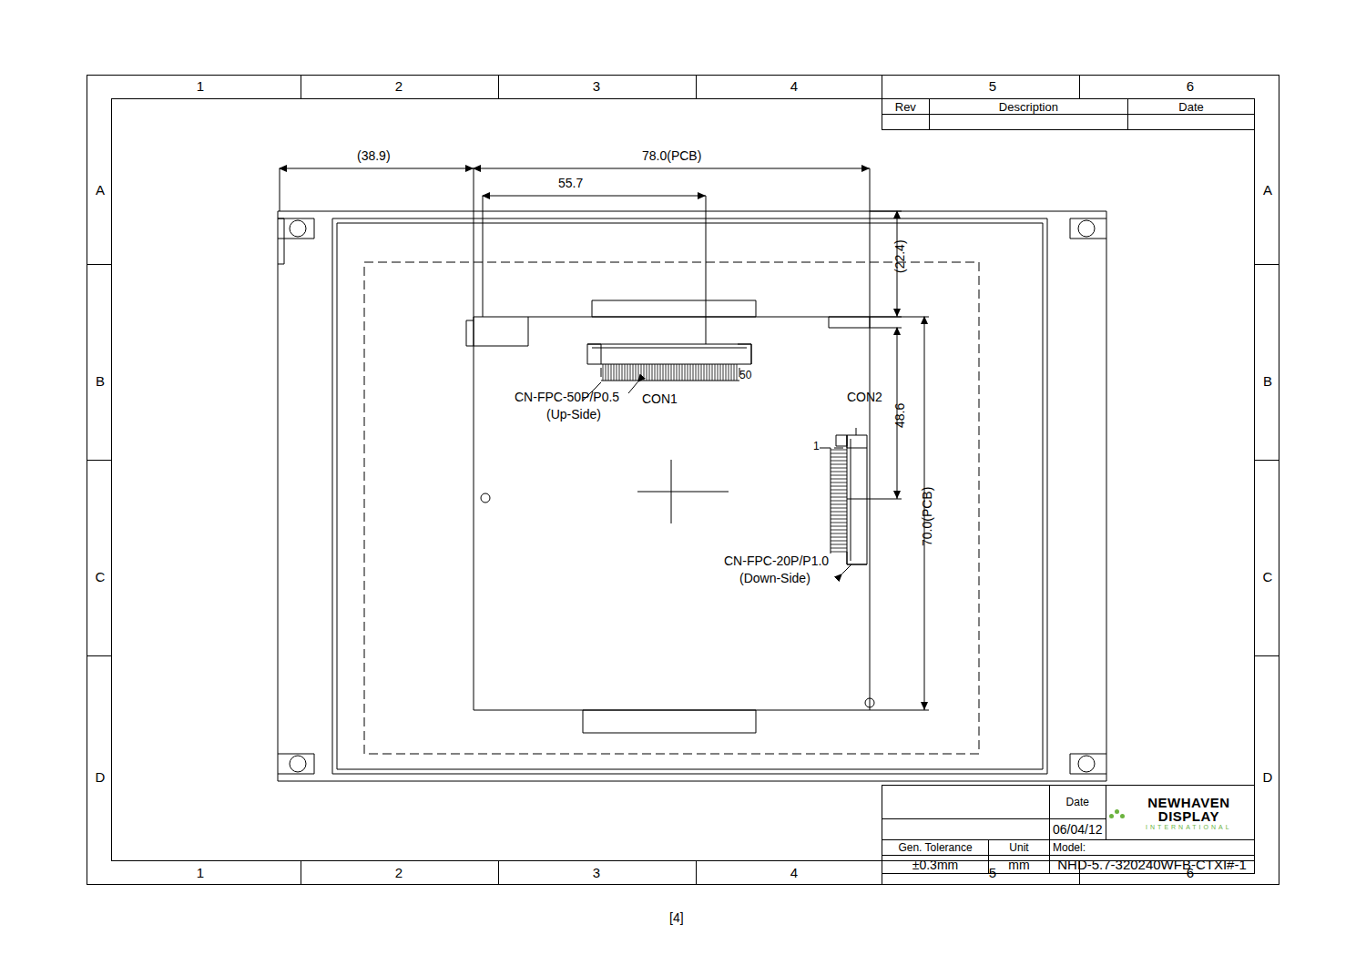1
2
3
4
5
6
1
2
3
4
5
6
A
B
C
D
A
B
C
D
| Rev | Description | Date |
| | Date | NEWHAVEN DISPLAY INTERNATIONAL |
| | 06/04/12 |
| Gen. Tolerance | Unit | Model: |
| ±0.3mm | mm | NHD-5.7-320240WFB-CTXI#-1 |
(38.9)
78.0(PCB)
55.7
(22.4)
48.6
70.0(PCB)
CN-FPC-50P/P0.5
(Up-Side)
CON1
50
CON2
1
CN-FPC-20P/P1.0
(Down-Side)
[4]